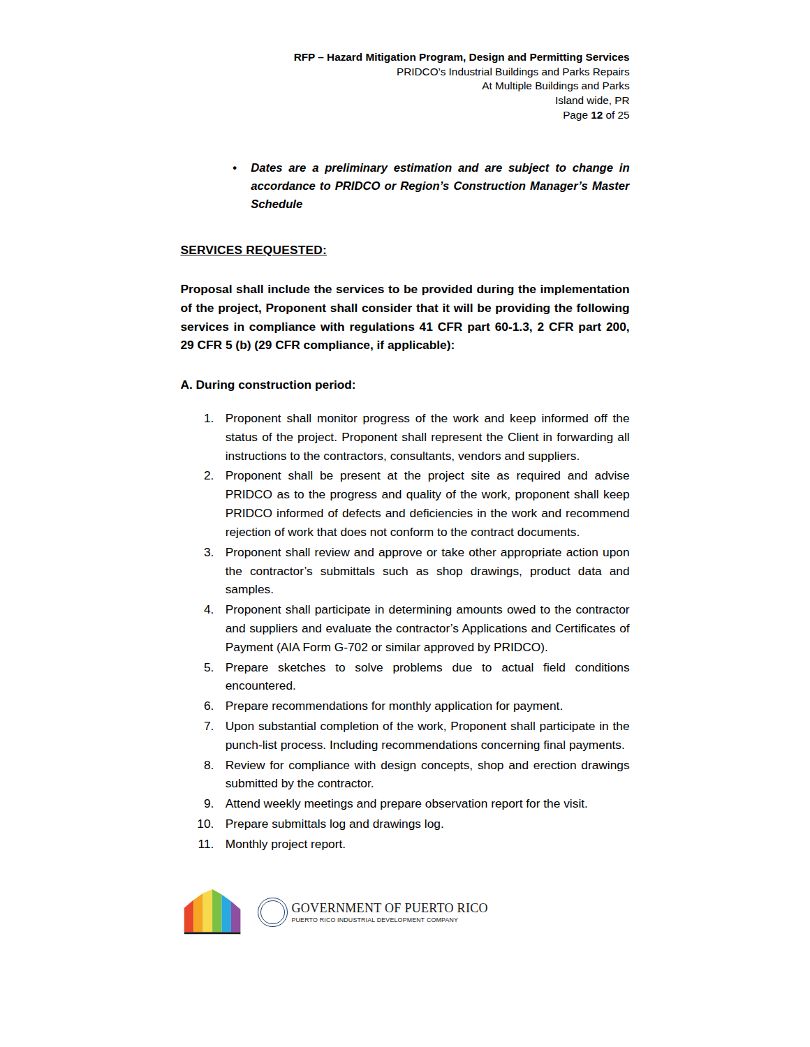RFP – Hazard Mitigation Program, Design and Permitting Services
PRIDCO’s Industrial Buildings and Parks Repairs
At Multiple Buildings and Parks
Island wide, PR
Page 12 of 25
Dates are a preliminary estimation and are subject to change in accordance to PRIDCO or Region’s Construction Manager’s Master Schedule
SERVICES REQUESTED:
Proposal shall include the services to be provided during the implementation of the project, Proponent shall consider that it will be providing the following services in compliance with regulations 41 CFR part 60-1.3, 2 CFR part 200, 29 CFR 5 (b) (29 CFR compliance, if applicable):
A. During construction period:
Proponent shall monitor progress of the work and keep informed off the status of the project. Proponent shall represent the Client in forwarding all instructions to the contractors, consultants, vendors and suppliers.
Proponent shall be present at the project site as required and advise PRIDCO as to the progress and quality of the work, proponent shall keep PRIDCO informed of defects and deficiencies in the work and recommend rejection of work that does not conform to the contract documents.
Proponent shall review and approve or take other appropriate action upon the contractor’s submittals such as shop drawings, product data and samples.
Proponent shall participate in determining amounts owed to the contractor and suppliers and evaluate the contractor’s Applications and Certificates of Payment (AIA Form G-702 or similar approved by PRIDCO).
Prepare sketches to solve problems due to actual field conditions encountered.
Prepare recommendations for monthly application for payment.
Upon substantial completion of the work, Proponent shall participate in the punch-list process. Including recommendations concerning final payments.
Review for compliance with design concepts, shop and erection drawings submitted by the contractor.
Attend weekly meetings and prepare observation report for the visit.
Prepare submittals log and drawings log.
Monthly project report.
GOVERNMENT OF PUERTO RICO
PUERTO RICO INDUSTRIAL DEVELOPMENT COMPANY